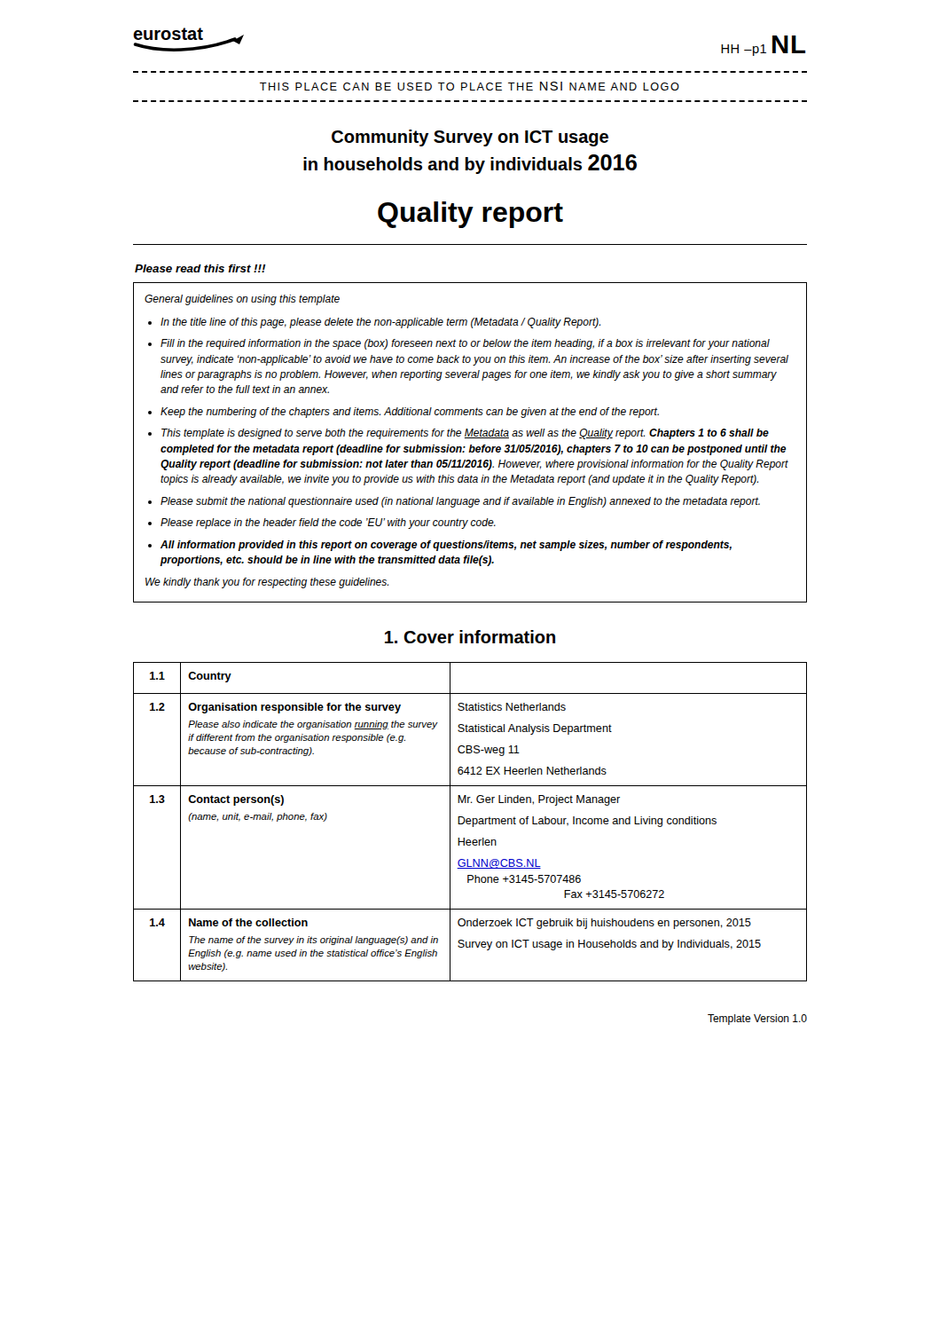eurostat
HH –p1 NL
THIS PLACE CAN BE USED TO PLACE THE NSI NAME AND LOGO
Community Survey on ICT usage
in households and by individuals 2016
Quality report
Please read this first !!!
General guidelines on using this template
In the title line of this page, please delete the non-applicable term (Metadata / Quality Report).
Fill in the required information in the space (box) foreseen next to or below the item heading, if a box is irrelevant for your national survey, indicate ‘non-applicable’ to avoid we have to come back to you on this item. An increase of the box’ size after inserting several lines or paragraphs is no problem. However, when reporting several pages for one item, we kindly ask you to give a short summary and refer to the full text in an annex.
Keep the numbering of the chapters and items. Additional comments can be given at the end of the report.
This template is designed to serve both the requirements for the Metadata as well as the Quality report. Chapters 1 to 6 shall be completed for the metadata report (deadline for submission: before 31/05/2016), chapters 7 to 10 can be postponed until the Quality report (deadline for submission: not later than 05/11/2016). However, where provisional information for the Quality Report topics is already available, we invite you to provide us with this data in the Metadata report (and update it in the Quality Report).
Please submit the national questionnaire used (in national language and if available in English) annexed to the metadata report.
Please replace in the header field the code ’EU’ with your country code.
All information provided in this report on coverage of questions/items, net sample sizes, number of respondents, proportions, etc. should be in line with the transmitted data file(s).
We kindly thank you for respecting these guidelines.
1. Cover information
| 1.1 | Country | |
| 1.2 | Organisation responsible for the survey Please also indicate the organisation running the survey if different from the organisation responsible (e.g. because of sub-contracting). | Statistics Netherlands Statistical Analysis Department CBS-weg 11 6412 EX Heerlen Netherlands |
| 1.3 | Contact person(s) (name, unit, e-mail, phone, fax) | Mr. Ger Linden, Project Manager Department of Labour, Income and Living conditions Heerlen GLNN@CBS.NL Phone +3145-5707486 Fax +3145-5706272 |
| 1.4 | Name of the collection The name of the survey in its original language(s) and in English (e.g. name used in the statistical office’s English website). | Onderzoek ICT gebruik bij huishoudens en personen, 2015 Survey on ICT usage in Households and by Individuals, 2015 |
Template Version 1.0